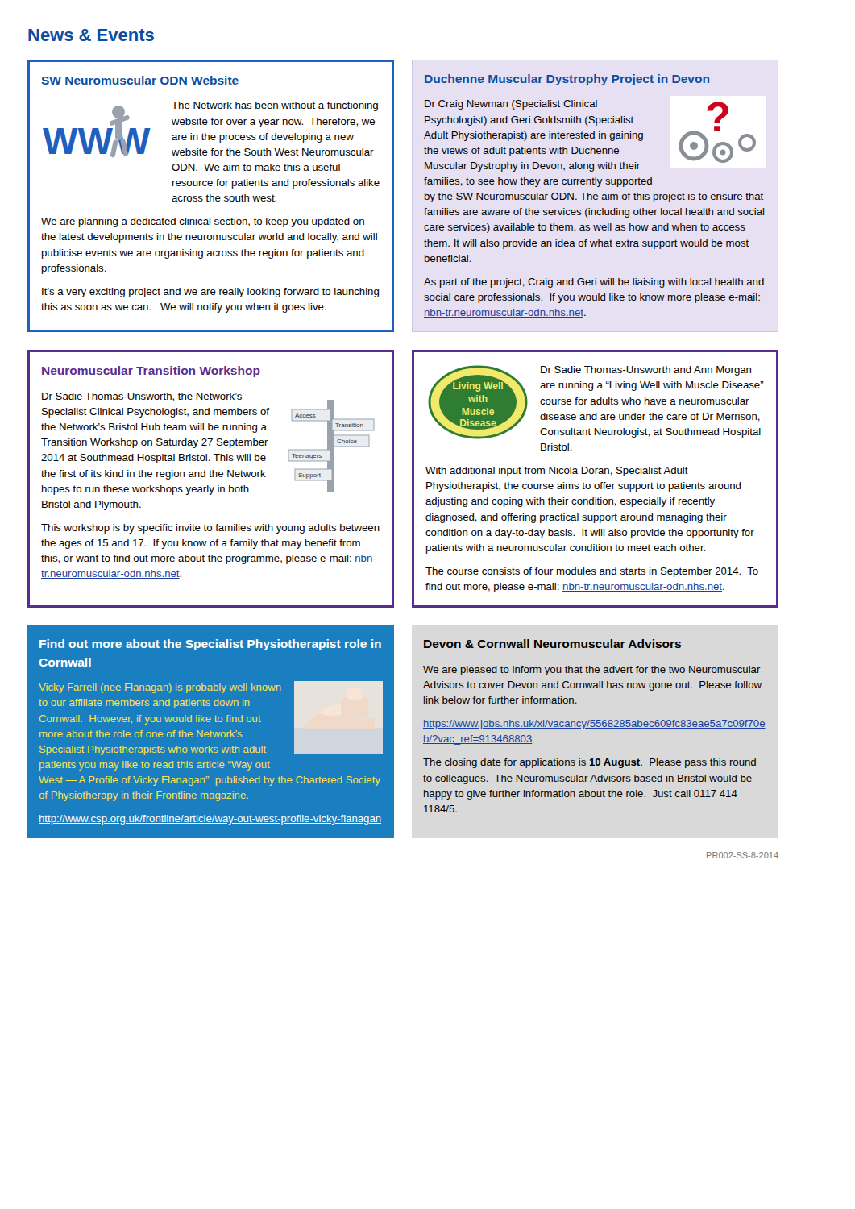News & Events
SW Neuromuscular ODN Website
WW W
The Network has been without a functioning website for over a year now. Therefore, we are in the process of developing a new website for the South West Neuromuscular ODN. We aim to make this a useful resource for patients and professionals alike across the south west.
We are planning a dedicated clinical section, to keep you updated on the latest developments in the neuromuscular world and locally, and will publicise events we are organising across the region for patients and professionals.
It’s a very exciting project and we are really looking forward to launching this as soon as we can. We will notify you when it goes live.
Duchenne Muscular Dystrophy Project in Devon
?
Dr Craig Newman (Specialist Clinical Psychologist) and Geri Goldsmith (Specialist Adult Physiotherapist) are interested in gaining the views of adult patients with Duchenne Muscular Dystrophy in Devon, along with their families, to see how they are currently supported by the SW Neuromuscular ODN. The aim of this project is to ensure that families are aware of the services (including other local health and social care services) available to them, as well as how and when to access them. It will also provide an idea of what extra support would be most beneficial.
As part of the project, Craig and Geri will be liaising with local health and social care professionals. If you would like to know more please e-mail: nbn-tr.neuromuscular-odn.nhs.net.
Neuromuscular Transition Workshop
Access Transition Choice Teenagers Support
Dr Sadie Thomas-Unsworth, the Network’s Specialist Clinical Psychologist, and members of the Network’s Bristol Hub team will be running a Transition Workshop on Saturday 27 September 2014 at Southmead Hospital Bristol. This will be the first of its kind in the region and the Network hopes to run these workshops yearly in both Bristol and Plymouth.
This workshop is by specific invite to families with young adults between the ages of 15 and 17. If you know of a family that may benefit from this, or want to find out more about the programme, please e-mail: nbn-tr.neuromuscular-odn.nhs.net.
Living Well with Muscle Disease
Dr Sadie Thomas-Unsworth and Ann Morgan are running a “Living Well with Muscle Disease” course for adults who have a neuromuscular disease and are under the care of Dr Merrison, Consultant Neurologist, at Southmead Hospital Bristol.
With additional input from Nicola Doran, Specialist Adult Physiotherapist, the course aims to offer support to patients around adjusting and coping with their condition, especially if recently diagnosed, and offering practical support around managing their condition on a day-to-day basis. It will also provide the opportunity for patients with a neuromuscular condition to meet each other.
The course consists of four modules and starts in September 2014. To find out more, please e-mail: nbn-tr.neuromuscular-odn.nhs.net.
Find out more about the Specialist Physiotherapist role in Cornwall
Vicky Farrell (nee Flanagan) is probably well known to our affiliate members and patients down in Cornwall. However, if you would like to find out more about the role of one of the Network’s Specialist Physiotherapists who works with adult patients you may like to read this article “Way out West — A Profile of Vicky Flanagan” published by the Chartered Society of Physiotherapy in their Frontline magazine.
http://www.csp.org.uk/frontline/article/way-out-west-profile-vicky-flanagan
Devon & Cornwall Neuromuscular Advisors
We are pleased to inform you that the advert for the two Neuromuscular Advisors to cover Devon and Cornwall has now gone out. Please follow link below for further information.
https://www.jobs.nhs.uk/xi/vacancy/5568285abec609fc83eae5a7c09f70eb/?vac_ref=913468803
The closing date for applications is 10 August. Please pass this round to colleagues. The Neuromuscular Advisors based in Bristol would be happy to give further information about the role. Just call 0117 414 1184/5.
PR002-SS-8-2014